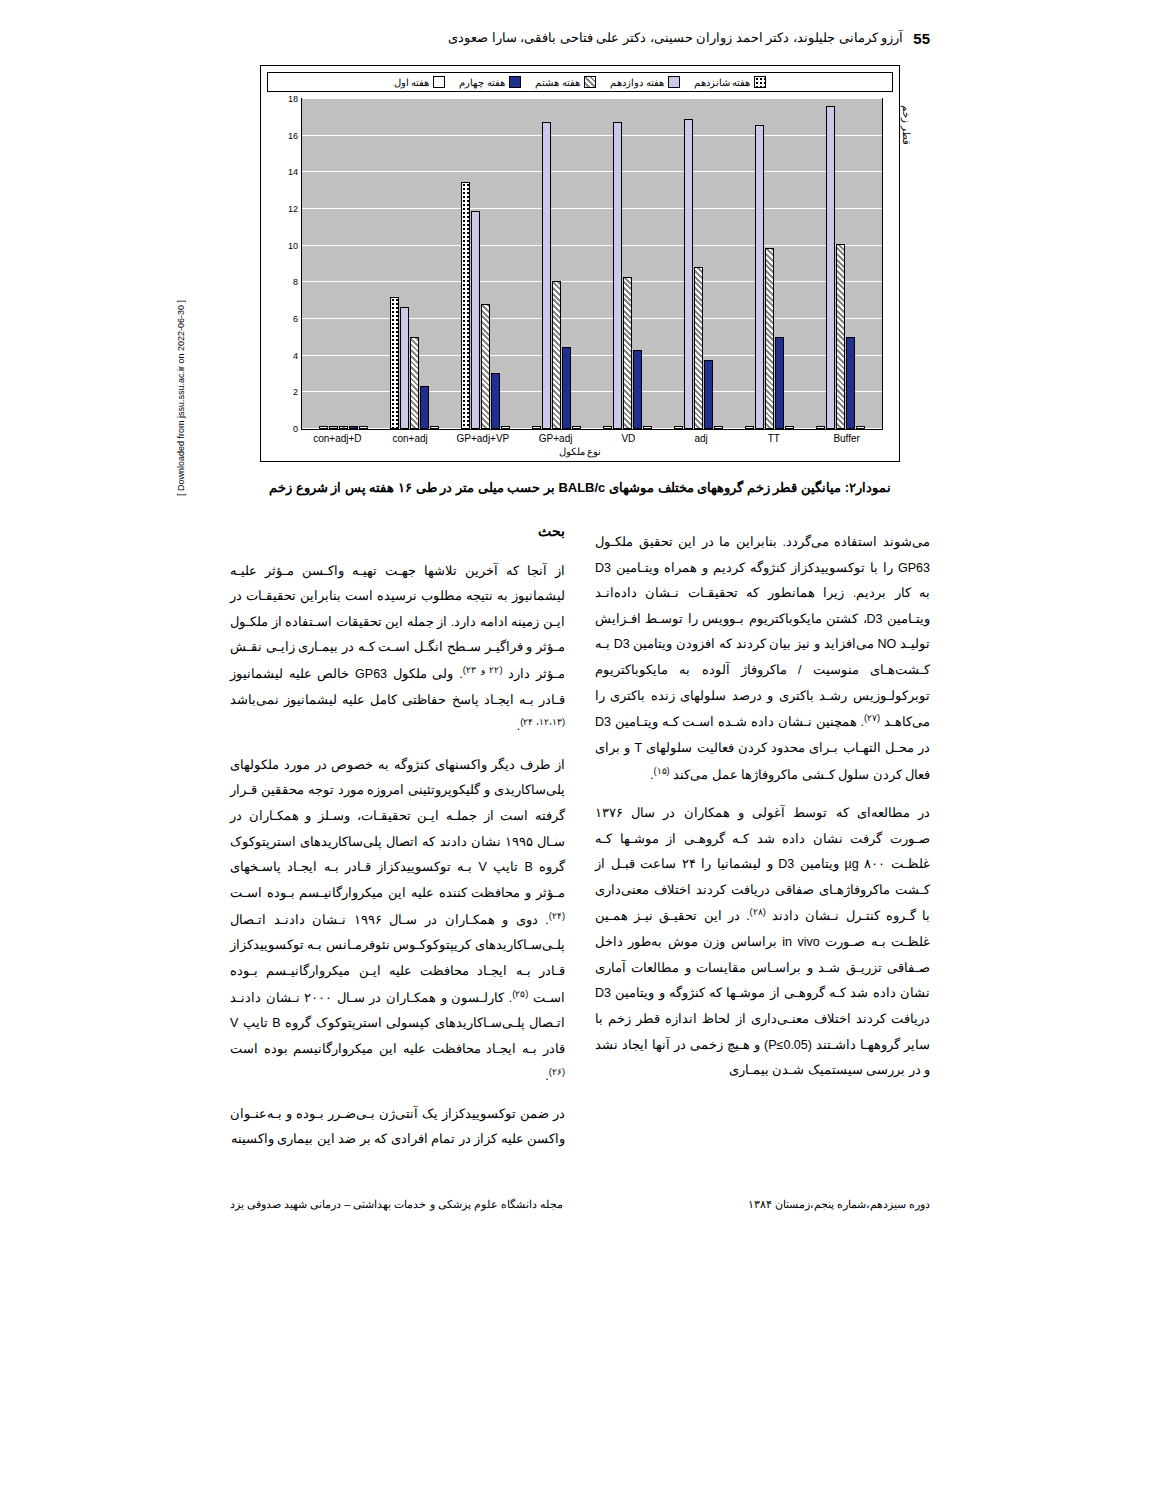55
آرزو کرمانی جلیلوند، دکتر احمد زواران حسینی، دکتر علی فتاحی بافقی، سارا صعودی
هفته شانزدهم هفته دوازدهم هفته هشتم هفته چهارم هفته اول
قطر زخم
18
16
14
12
10
8
6
4
2
0
Buffer TT adj VD GP+adj GP+adj+VP con+adj con+adj+D
نوع ملکول
نمودار۲: میانگین قطر زخم گروههای مختلف موشهای BALB/c بر حسب میلی متر در طی ۱۶ هفته پس از شروع زخم
می‌شوند استفاده می‌گردد. بنابراین ما در این تحقیق ملکـول GP63 را با توکسوییدکزاز کنژوگه کردیم و همراه ویتـامین D3 به کار بردیم. زیرا همانطور که تحقیقـات نـشان داده‌انـد ویتـامین D3، کشتن مایکوباکتریوم بـوویس را توسـط افـزایش تولیـد NO می‌افزاید و نیز بیان کردند که افزودن ویتامین D3 بـه کـشت‌هـای منوسیت / ماکروفاژ آلوده به مایکوباکتریوم توبرکولـوزیس رشـد باکتری و درصد سلولهای زنده باکتری را می‌کاهـد (۲۷). همچنین نـشان داده شـده اسـت کـه ویتـامین D3 در محـل التهـاب بـرای محدود کردن فعالیت سلولهای T و برای فعال کردن سلول کـشی ماکروفاژها عمل می‌کند (۱۵).
در مطالعه‌ای که توسط آغولی و همکاران در سال ۱۳۷۶ صـورت گرفت نشان داده شد کـه گروهـی از موشـها کـه غلظـت ۸۰۰ µg ویتامین D3 و لیشمانیا را ۲۴ ساعت قبـل از کـشت ماکروفاژهـای صفاقی دریافت کردند اختلاف معنی‌داری با گـروه کنتـرل نـشان دادند (۲۸). در این تحقیـق نیـز همـین غلظـت بـه صـورت in vivo براساس وزن موش به‌طور داخل صـفاقی تزریـق شـد و براسـاس مقایسات و مطالعات آماری نشان داده شد کـه گروهـی از موشـها که کنژوگه و ویتامین D3 دریافت کردند اختلاف معنـی‌داری از لحاظ اندازه قطر زخم با سایر گروههـا داشـتند (P≤0.05) و هـیچ زخمی در آنها ایجاد نشد و در بررسی سیستمیک شـدن بیمـاری
بحث
از آنجا که آخرین تلاشها جهـت تهیـه واکـسن مـؤثر علیـه لیشمانیوز به نتیجه مطلوب نرسیده است بنابراین تحقیقـات در ایـن زمینه ادامه دارد. از جمله این تحقیقات اسـتفاده از ملکـول مـؤثر و فراگیـر سـطح انگـل اسـت کـه در بیمـاری زایـی نقـش مـؤثر دارد (۲۲ و ۲۳). ولی ملکول GP63 خالص علیه لیشمانیوز قـادر بـه ایجـاد پاسخ حفاظتی کامل علیه لیشمانیوز نمی‌باشد (۱۲،۱۳، ۲۴).
از طرف دیگر واکسنهای کنژوگه به خصوص در مورد ملکولهای پلی‌ساکاریدی و گلیکوپروتئینی امروزه مورد توجه محققین قـرار گرفته است از جملـه ایـن تحقیقـات، وسـلز و همکـاران در سـال ۱۹۹۵ نشان دادند که اتصال پلی‌ساکاریدهای استرپتوکوک گروه B تایپ V بـه توکسوییدکزاز قـادر بـه ایجـاد پاسـخهای مـؤثر و محافظت کننده علیه این میکروارگانیـسم بـوده اسـت (۲۴). دوی و همکـاران در سـال ۱۹۹۶ نـشان دادنـد اتـصال پلـی‌سـاکاریدهای کریپتوکوکـوس نئوفرمـانس بـه توکسوییدکزاز قـادر بـه ایجـاد محافظت علیه ایـن میکروارگانیـسم بـوده اسـت (۲۵). کارلـسون و همکـاران در سـال ۲۰۰۰ نـشان دادنـد اتـصال پلـی‌سـاکاریدهای کپسولی استرپتوکوک گروه B تایپ V قادر بـه ایجـاد محافظت علیه این میکروارگانیسم بوده است (۲۶).
در ضمن توکسوییدکزاز یک آنتی‌ژن بـی‌ضـرر بـوده و بـه‌عنـوان واکسن علیه کزاز در تمام افرادی که بر ضد این بیماری واکسینه
دوره سیزدهم،شماره پنجم،زمستان ۱۳۸۴
مجله دانشگاه علوم پزشکی و خدمات بهداشتی – درمانی شهید صدوقی یزد
[ Downloaded from jssu.ssu.ac.ir on 2022-06-30 ]